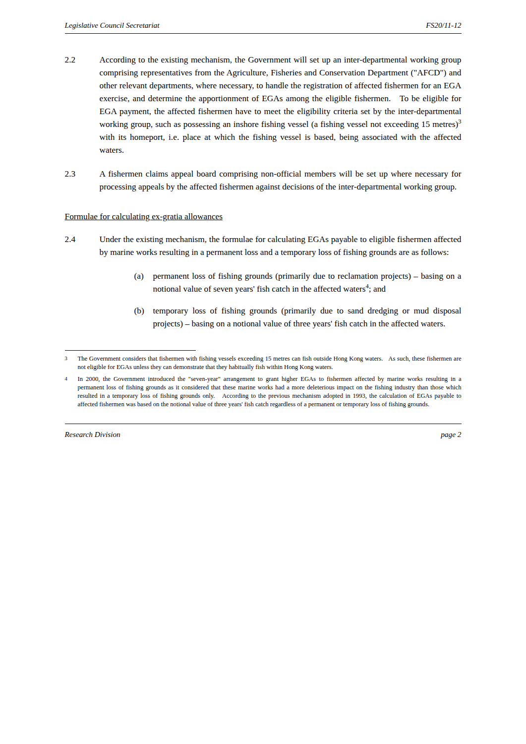Legislative Council Secretariat FS20/11-12
2.2
According to the existing mechanism, the Government will set up an inter-departmental working group comprising representatives from the Agriculture, Fisheries and Conservation Department ("AFCD") and other relevant departments, where necessary, to handle the registration of affected fishermen for an EGA exercise, and determine the apportionment of EGAs among the eligible fishermen. To be eligible for EGA payment, the affected fishermen have to meet the eligibility criteria set by the inter-departmental working group, such as possessing an inshore fishing vessel (a fishing vessel not exceeding 15 metres)3 with its homeport, i.e. place at which the fishing vessel is based, being associated with the affected waters.
2.3
A fishermen claims appeal board comprising non-official members will be set up where necessary for processing appeals by the affected fishermen against decisions of the inter-departmental working group.
Formulae for calculating ex-gratia allowances
2.4
Under the existing mechanism, the formulae for calculating EGAs payable to eligible fishermen affected by marine works resulting in a permanent loss and a temporary loss of fishing grounds are as follows:
(a)
permanent loss of fishing grounds (primarily due to reclamation projects) – basing on a notional value of seven years' fish catch in the affected waters4; and
(b)
temporary loss of fishing grounds (primarily due to sand dredging or mud disposal projects) – basing on a notional value of three years' fish catch in the affected waters.
3
The Government considers that fishermen with fishing vessels exceeding 15 metres can fish outside Hong Kong waters. As such, these fishermen are not eligible for EGAs unless they can demonstrate that they habitually fish within Hong Kong waters.
4
In 2000, the Government introduced the "seven-year" arrangement to grant higher EGAs to fishermen affected by marine works resulting in a permanent loss of fishing grounds as it considered that these marine works had a more deleterious impact on the fishing industry than those which resulted in a temporary loss of fishing grounds only. According to the previous mechanism adopted in 1993, the calculation of EGAs payable to affected fishermen was based on the notional value of three years' fish catch regardless of a permanent or temporary loss of fishing grounds.
Research Division page 2